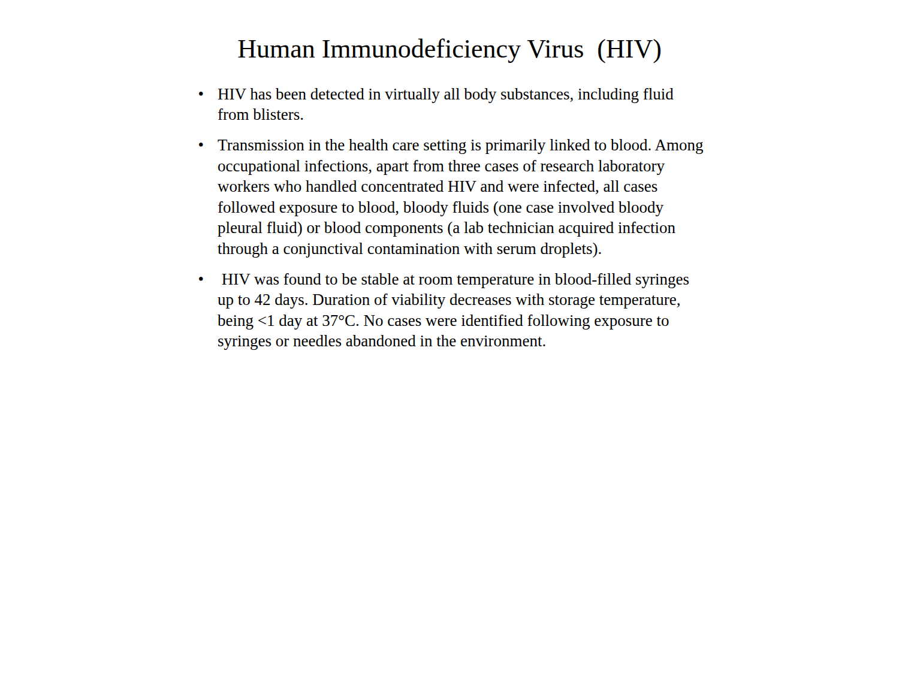Human Immunodeficiency Virus (HIV)
HIV has been detected in virtually all body substances, including fluid from blisters.
Transmission in the health care setting is primarily linked to blood. Among occupational infections, apart from three cases of research laboratory workers who handled concentrated HIV and were infected, all cases followed exposure to blood, bloody fluids (one case involved bloody pleural fluid) or blood components (a lab technician acquired infection through a conjunctival contamination with serum droplets).
HIV was found to be stable at room temperature in blood-filled syringes up to 42 days. Duration of viability decreases with storage temperature, being <1 day at 37°C. No cases were identified following exposure to syringes or needles abandoned in the environment.